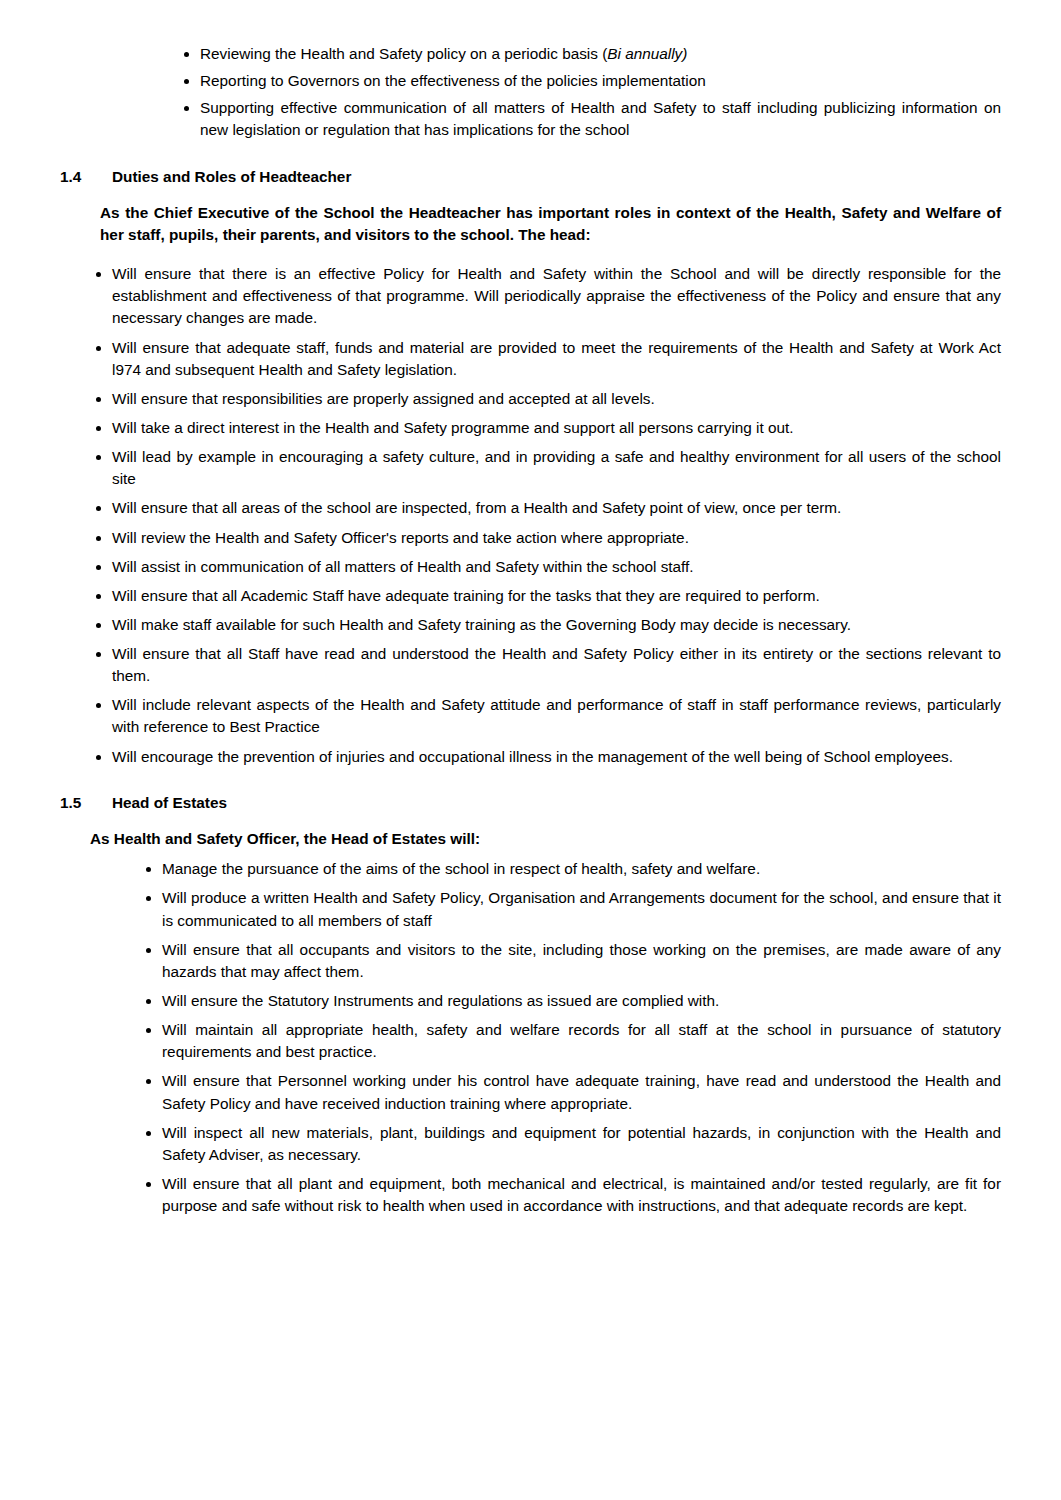Reviewing the Health and Safety policy on a periodic basis (Bi annually)
Reporting to Governors on the effectiveness of the policies implementation
Supporting effective communication of all matters of Health and Safety to staff including publicizing information on new legislation or regulation that has implications for the school
1.4 Duties and Roles of Headteacher
As the Chief Executive of the School the Headteacher has important roles in context of the Health, Safety and Welfare of her staff, pupils, their parents, and visitors to the school. The head:
Will ensure that there is an effective Policy for Health and Safety within the School and will be directly responsible for the establishment and effectiveness of that programme. Will periodically appraise the effectiveness of the Policy and ensure that any necessary changes are made.
Will ensure that adequate staff, funds and material are provided to meet the requirements of the Health and Safety at Work Act l974 and subsequent Health and Safety legislation.
Will ensure that responsibilities are properly assigned and accepted at all levels.
Will take a direct interest in the Health and Safety programme and support all persons carrying it out.
Will lead by example in encouraging a safety culture, and in providing a safe and healthy environment for all users of the school site
Will ensure that all areas of the school are inspected, from a Health and Safety point of view, once per term.
Will review the Health and Safety Officer's reports and take action where appropriate.
Will assist in communication of all matters of Health and Safety within the school staff.
Will ensure that all Academic Staff have adequate training for the tasks that they are required to perform.
Will make staff available for such Health and Safety training as the Governing Body may decide is necessary.
Will ensure that all Staff have read and understood the Health and Safety Policy either in its entirety or the sections relevant to them.
Will include relevant aspects of the Health and Safety attitude and performance of staff in staff performance reviews, particularly with reference to Best Practice
Will encourage the prevention of injuries and occupational illness in the management of the well being of School employees.
1.5 Head of Estates
As Health and Safety Officer, the Head of Estates will:
Manage the pursuance of the aims of the school in respect of health, safety and welfare.
Will produce a written Health and Safety Policy, Organisation and Arrangements document for the school, and ensure that it is communicated to all members of staff
Will ensure that all occupants and visitors to the site, including those working on the premises, are made aware of any hazards that may affect them.
Will ensure the Statutory Instruments and regulations as issued are complied with.
Will maintain all appropriate health, safety and welfare records for all staff at the school in pursuance of statutory requirements and best practice.
Will ensure that Personnel working under his control have adequate training, have read and understood the Health and Safety Policy and have received induction training where appropriate.
Will inspect all new materials, plant, buildings and equipment for potential hazards, in conjunction with the Health and Safety Adviser, as necessary.
Will ensure that all plant and equipment, both mechanical and electrical, is maintained and/or tested regularly, are fit for purpose and safe without risk to health when used in accordance with instructions, and that adequate records are kept.